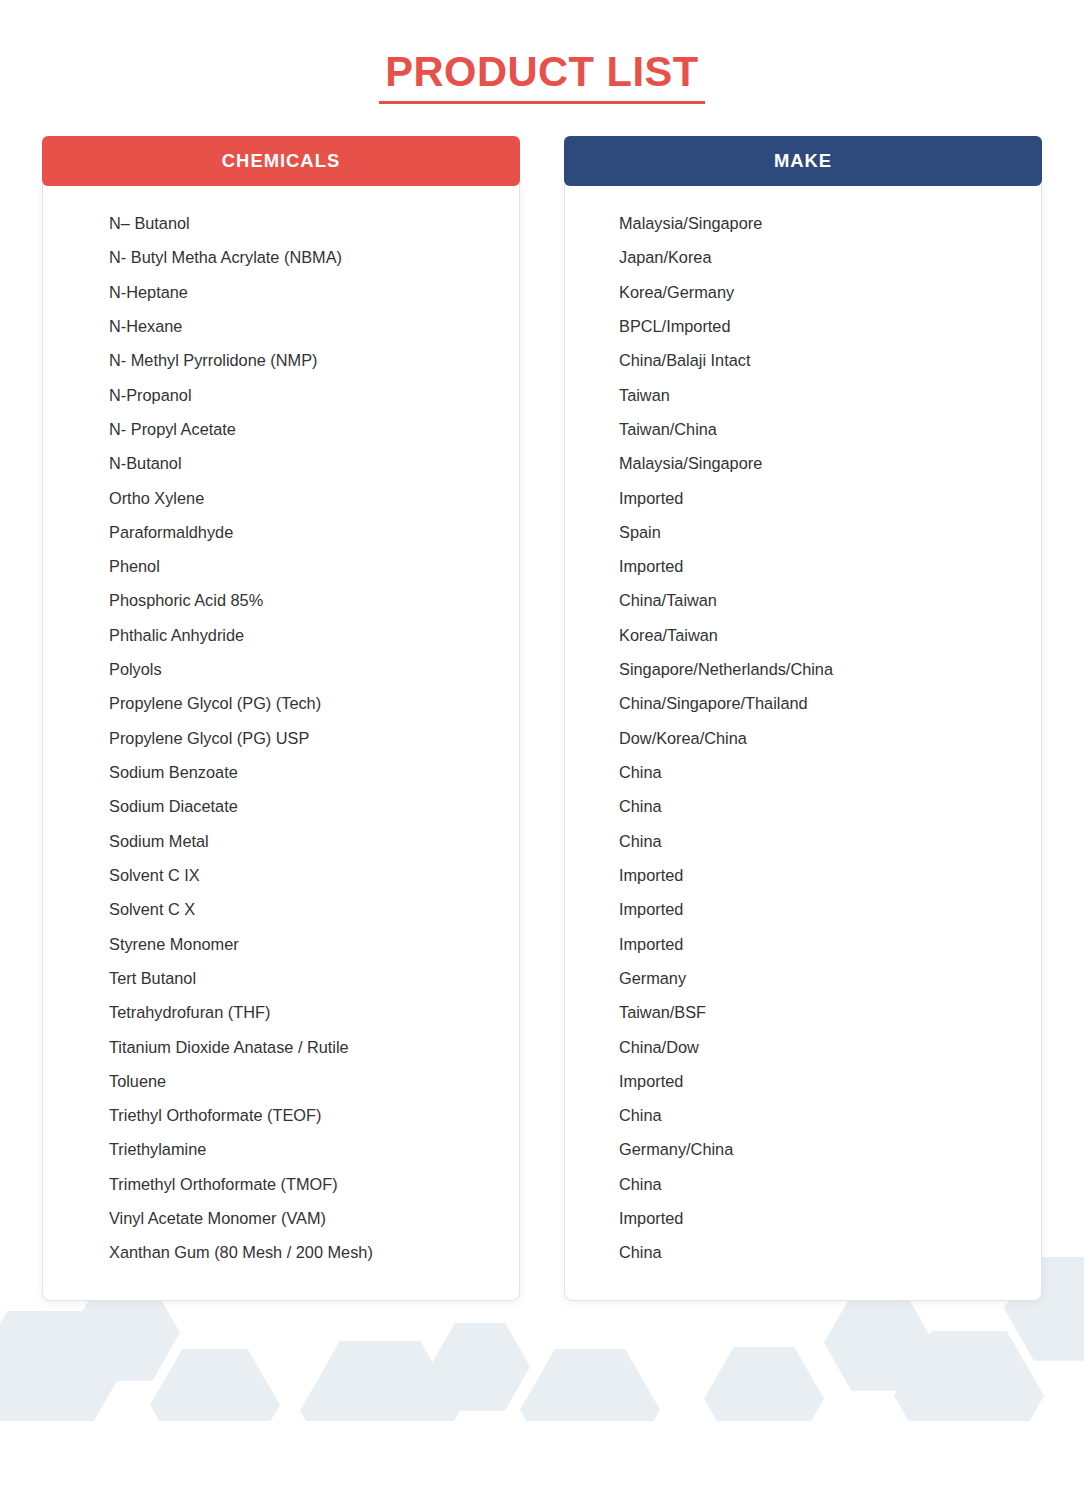PRODUCT LIST
CHEMICALS
N– Butanol
N- Butyl Metha Acrylate (NBMA)
N-Heptane
N-Hexane
N- Methyl Pyrrolidone (NMP)
N-Propanol
N- Propyl Acetate
N-Butanol
Ortho Xylene
Paraformaldhyde
Phenol
Phosphoric Acid 85%
Phthalic Anhydride
Polyols
Propylene Glycol (PG) (Tech)
Propylene Glycol (PG) USP
Sodium Benzoate
Sodium Diacetate
Sodium Metal
Solvent C IX
Solvent C X
Styrene Monomer
Tert Butanol
Tetrahydrofuran (THF)
Titanium Dioxide Anatase / Rutile
Toluene
Triethyl Orthoformate (TEOF)
Triethylamine
Trimethyl Orthoformate (TMOF)
Vinyl Acetate Monomer (VAM)
Xanthan Gum (80 Mesh / 200 Mesh)
MAKE
Malaysia/Singapore
Japan/Korea
Korea/Germany
BPCL/Imported
China/Balaji Intact
Taiwan
Taiwan/China
Malaysia/Singapore
Imported
Spain
Imported
China/Taiwan
Korea/Taiwan
Singapore/Netherlands/China
China/Singapore/Thailand
Dow/Korea/China
China
China
China
Imported
Imported
Imported
Germany
Taiwan/BSF
China/Dow
Imported
China
Germany/China
China
Imported
China